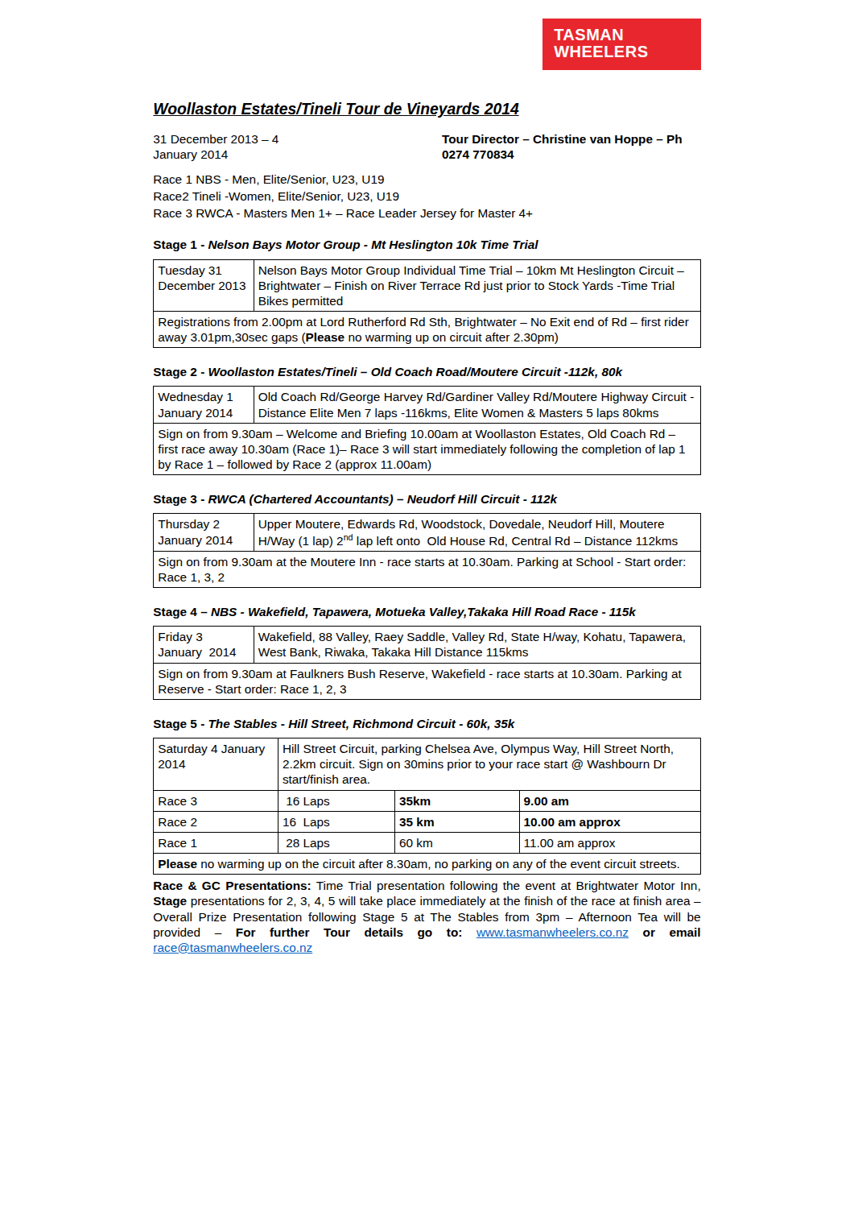TASMAN
WHEELERS
Woollaston Estates/Tineli Tour de Vineyards 2014
31 December 2013 – 4 January 2014 Tour Director – Christine van Hoppe – Ph 0274 770834
Race 1 NBS - Men, Elite/Senior, U23, U19
Race2 Tineli -Women, Elite/Senior, U23, U19
Race 3 RWCA - Masters Men 1+ – Race Leader Jersey for Master 4+
Stage 1 - Nelson Bays Motor Group - Mt Heslington 10k Time Trial
| Tuesday 31 December 2013 | Nelson Bays Motor Group Individual Time Trial – 10km Mt Heslington Circuit – Brightwater – Finish on River Terrace Rd just prior to Stock Yards -Time Trial Bikes permitted |
| Registrations from 2.00pm at Lord Rutherford Rd Sth, Brightwater – No Exit end of Rd – first rider away 3.01pm,30sec gaps ( Please no warming up on circuit after 2.30pm) |
Stage 2 - Woollaston Estates/Tineli – Old Coach Road/Moutere Circuit -112k, 80k
| Wednesday 1 January 2014 | Old Coach Rd/George Harvey Rd/Gardiner Valley Rd/Moutere Highway Circuit - Distance Elite Men 7 laps -116kms, Elite Women & Masters 5 laps 80kms |
| Sign on from 9.30am – Welcome and Briefing 10.00am at Woollaston Estates, Old Coach Rd – first race away 10.30am (Race 1)– Race 3 will start immediately following the completion of lap 1 by Race 1 – followed by Race 2 (approx 11.00am) |
Stage 3 - RWCA (Chartered Accountants) – Neudorf Hill Circuit - 112k
| Thursday 2 January 2014 | Upper Moutere, Edwards Rd, Woodstock, Dovedale, Neudorf Hill, Moutere H/Way (1 lap) 2 nd lap left onto Old House Rd, Central Rd – Distance 112kms |
| Sign on from 9.30am at the Moutere Inn - race starts at 10.30am. Parking at School - Start order: Race 1, 3, 2 |
Stage 4 – NBS - Wakefield, Tapawera, Motueka Valley,Takaka Hill Road Race - 115k
| Friday 3 January 2014 | Wakefield, 88 Valley, Raey Saddle, Valley Rd, State H/way, Kohatu, Tapawera, West Bank, Riwaka, Takaka Hill Distance 115kms |
| Sign on from 9.30am at Faulkners Bush Reserve, Wakefield - race starts at 10.30am. Parking at Reserve - Start order: Race 1, 2, 3 |
Stage 5 - The Stables - Hill Street, Richmond Circuit - 60k, 35k
| Saturday 4 January 2014 | Hill Street Circuit, parking Chelsea Ave, Olympus Way, Hill Street North, 2.2km circuit. Sign on 30mins prior to your race start @ Washbourn Dr start/finish area. |
| Race 3 | 16 Laps | 35km | 9.00 am |
| Race 2 | 16 Laps | 35 km | 10.00 am approx |
| Race 1 | 28 Laps | 60 km | 11.00 am approx |
| Please no warming up on the circuit after 8.30am, no parking on any of the event circuit streets. |
Race & GC Presentations: Time Trial presentation following the event at Brightwater Motor Inn, Stage presentations for 2, 3, 4, 5 will take place immediately at the finish of the race at finish area – Overall Prize Presentation following Stage 5 at The Stables from 3pm – Afternoon Tea will be provided – For further Tour details go to: www.tasmanwheelers.co.nz or email race@tasmanwheelers.co.nz